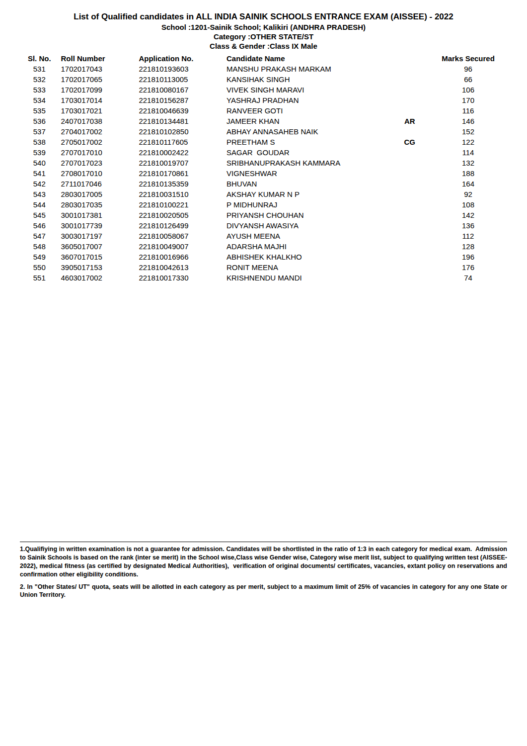List of Qualified candidates in ALL INDIA SAINIK SCHOOLS ENTRANCE EXAM (AISSEE) - 2022
School :1201-Sainik School; Kalikiri (ANDHRA PRADESH)
Category :OTHER STATE/ST
Class & Gender :Class IX Male
| Sl. No. | Roll Number | Application No. | Candidate Name | | Marks Secured |
| --- | --- | --- | --- | --- | --- |
| 531 | 1702017043 | 221810193603 | MANSHU PRAKASH MARKAM | | 96 |
| 532 | 1702017065 | 221810113005 | KANSIHAK SINGH | | 66 |
| 533 | 1702017099 | 221810080167 | VIVEK SINGH MARAVI | | 106 |
| 534 | 1703017014 | 221810156287 | YASHRAJ PRADHAN | | 170 |
| 535 | 1703017021 | 221810046639 | RANVEER GOTI | | 116 |
| 536 | 2407017038 | 221810134481 | JAMEER KHAN | AR | 146 |
| 537 | 2704017002 | 221810102850 | ABHAY ANNASAHEB NAIK | | 152 |
| 538 | 2705017002 | 221810117605 | PREETHAM S | CG | 122 |
| 539 | 2707017010 | 221810002422 | SAGAR GOUDAR | | 114 |
| 540 | 2707017023 | 221810019707 | SRIBHANUPRAKASH KAMMARA | | 132 |
| 541 | 2708017010 | 221810170861 | VIGNESHWAR | | 188 |
| 542 | 2711017046 | 221810135359 | BHUVAN | | 164 |
| 543 | 2803017005 | 221810031510 | AKSHAY KUMAR N P | | 92 |
| 544 | 2803017035 | 221810100221 | P MIDHUNRAJ | | 108 |
| 545 | 3001017381 | 221810020505 | PRIYANSH CHOUHAN | | 142 |
| 546 | 3001017739 | 221810126499 | DIVYANSH AWASIYA | | 136 |
| 547 | 3003017197 | 221810058067 | AYUSH MEENA | | 112 |
| 548 | 3605017007 | 221810049007 | ADARSHA MAJHI | | 128 |
| 549 | 3607017015 | 221810016966 | ABHISHEK KHALKHO | | 196 |
| 550 | 3905017153 | 221810042613 | RONIT MEENA | | 176 |
| 551 | 4603017002 | 221810017330 | KRISHNENDU MANDI | | 74 |
1.Qualifiying in written examination is not a guarantee for admission. Candidates will be shortlisted in the ratio of 1:3 in each category for medical exam. Admission to Sainik Schools is based on the rank (inter se merit) in the School wise,Class wise Gender wise, Category wise merit list, subject to qualifying written test (AISSEE-2022), medical fitness (as certified by designated Medical Authorities), verification of original documents/ certificates, vacancies, extant policy on reservations and confirmation other eligibility conditions.
2. In "Other States/ UT" quota, seats will be allotted in each category as per merit, subject to a maximum limit of 25% of vacancies in category for any one State or Union Territory.